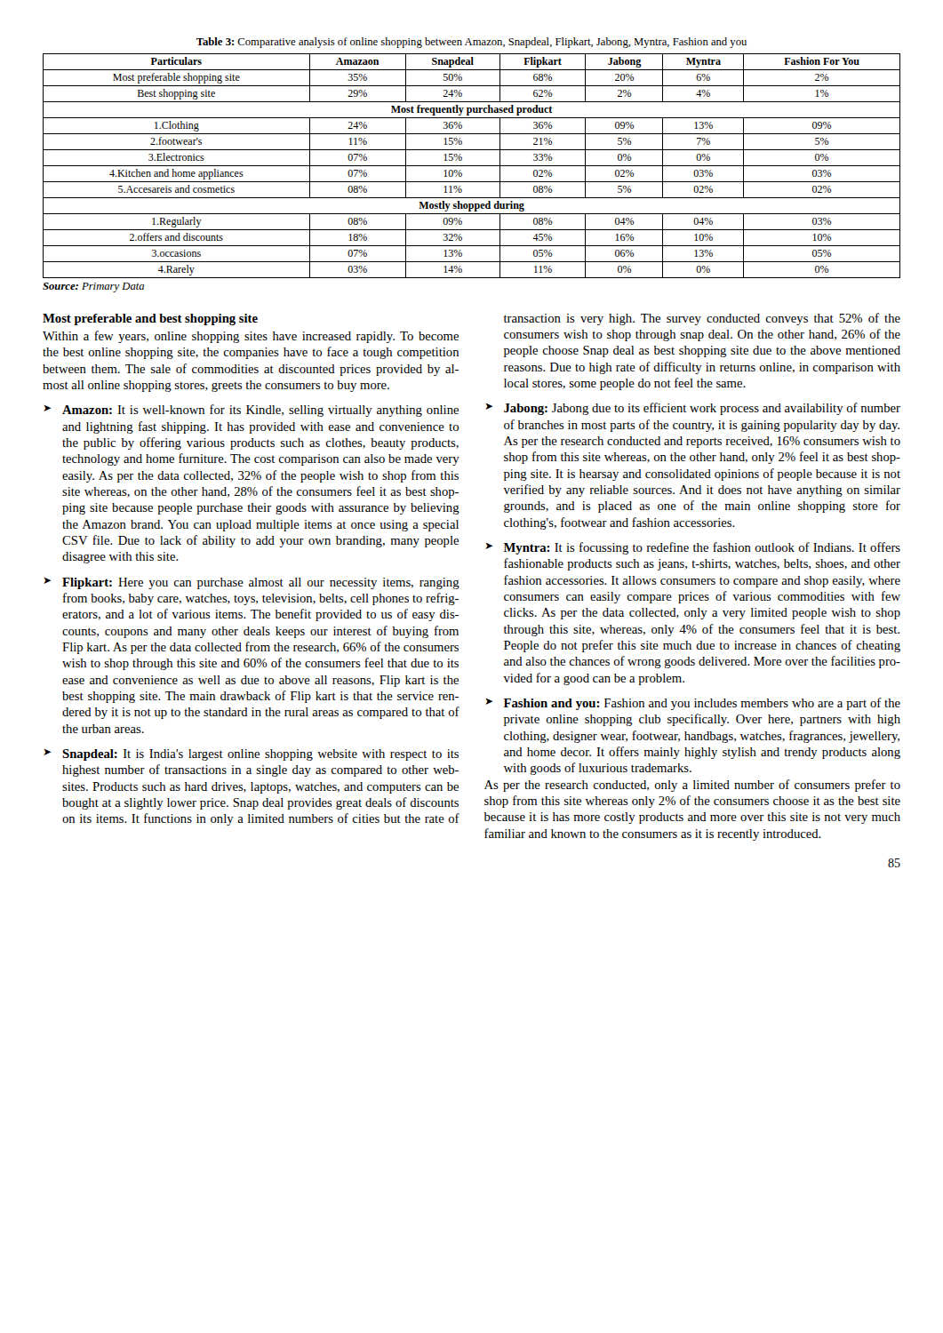Table 3: Comparative analysis of online shopping between Amazon, Snapdeal, Flipkart, Jabong, Myntra, Fashion and you
| Particulars | Amazaon | Snapdeal | Flipkart | Jabong | Myntra | Fashion For You |
| --- | --- | --- | --- | --- | --- | --- |
| Most preferable shopping site | 35% | 50% | 68% | 20% | 6% | 2% |
| Best shopping site | 29% | 24% | 62% | 2% | 4% | 1% |
| Most frequently purchased product |
| 1.Clothing | 24% | 36% | 36% | 09% | 13% | 09% |
| 2.footwear's | 11% | 15% | 21% | 5% | 7% | 5% |
| 3.Electronics | 07% | 15% | 33% | 0% | 0% | 0% |
| 4.Kitchen and home appliances | 07% | 10% | 02% | 02% | 03% | 03% |
| 5.Accesareis and cosmetics | 08% | 11% | 08% | 5% | 02% | 02% |
| Mostly shopped during |
| 1.Regularly | 08% | 09% | 08% | 04% | 04% | 03% |
| 2.offers and discounts | 18% | 32% | 45% | 16% | 10% | 10% |
| 3.occasions | 07% | 13% | 05% | 06% | 13% | 05% |
| 4.Rarely | 03% | 14% | 11% | 0% | 0% | 0% |
Source: Primary Data
Most preferable and best shopping site
Within a few years, online shopping sites have increased rapidly. To become the best online shopping site, the companies have to face a tough competition between them. The sale of commodities at discounted prices provided by almost all online shopping stores, greets the consumers to buy more.
Amazon: It is well-known for its Kindle, selling virtually anything online and lightning fast shipping. It has provided with ease and convenience to the public by offering various products such as clothes, beauty products, technology and home furniture. The cost comparison can also be made very easily. As per the data collected, 32% of the people wish to shop from this site whereas, on the other hand, 28% of the consumers feel it as best shopping site because people purchase their goods with assurance by believing the Amazon brand. You can upload multiple items at once using a special CSV file. Due to lack of ability to add your own branding, many people disagree with this site.
Flipkart: Here you can purchase almost all our necessity items, ranging from books, baby care, watches, toys, television, belts, cell phones to refrigerators, and a lot of various items. The benefit provided to us of easy discounts, coupons and many other deals keeps our interest of buying from Flip kart. As per the data collected from the research, 66% of the consumers wish to shop through this site and 60% of the consumers feel that due to its ease and convenience as well as due to above all reasons, Flip kart is the best shopping site. The main drawback of Flip kart is that the service rendered by it is not up to the standard in the rural areas as compared to that of the urban areas.
Snapdeal: It is India's largest online shopping website with respect to its highest number of transactions in a single day as compared to other websites. Products such as hard drives, laptops, watches, and computers can be bought at a slightly lower price. Snap deal provides great deals of discounts on its items. It functions in only a limited numbers of cities but the rate of transaction is very high. The survey conducted conveys that 52% of the consumers wish to shop through snap deal. On the other hand, 26% of the people choose Snap deal as best shopping site due to the above mentioned reasons. Due to high rate of difficulty in returns online, in comparison with local stores, some people do not feel the same.
Jabong: Jabong due to its efficient work process and availability of number of branches in most parts of the country, it is gaining popularity day by day. As per the research conducted and reports received, 16% consumers wish to shop from this site whereas, on the other hand, only 2% feel it as best shopping site. It is hearsay and consolidated opinions of people because it is not verified by any reliable sources. And it does not have anything on similar grounds, and is placed as one of the main online shopping store for clothing's, footwear and fashion accessories.
Myntra: It is focussing to redefine the fashion outlook of Indians. It offers fashionable products such as jeans, t-shirts, watches, belts, shoes, and other fashion accessories. It allows consumers to compare and shop easily, where consumers can easily compare prices of various commodities with few clicks. As per the data collected, only a very limited people wish to shop through this site, whereas, only 4% of the consumers feel that it is best. People do not prefer this site much due to increase in chances of cheating and also the chances of wrong goods delivered. More over the facilities provided for a good can be a problem.
Fashion and you: Fashion and you includes members who are a part of the private online shopping club specifically. Over here, partners with high clothing, designer wear, footwear, handbags, watches, fragrances, jewellery, and home decor. It offers mainly highly stylish and trendy products along with goods of luxurious trademarks.
As per the research conducted, only a limited number of consumers prefer to shop from this site whereas only 2% of the consumers choose it as the best site because it is has more costly products and more over this site is not very much familiar and known to the consumers as it is recently introduced.
85